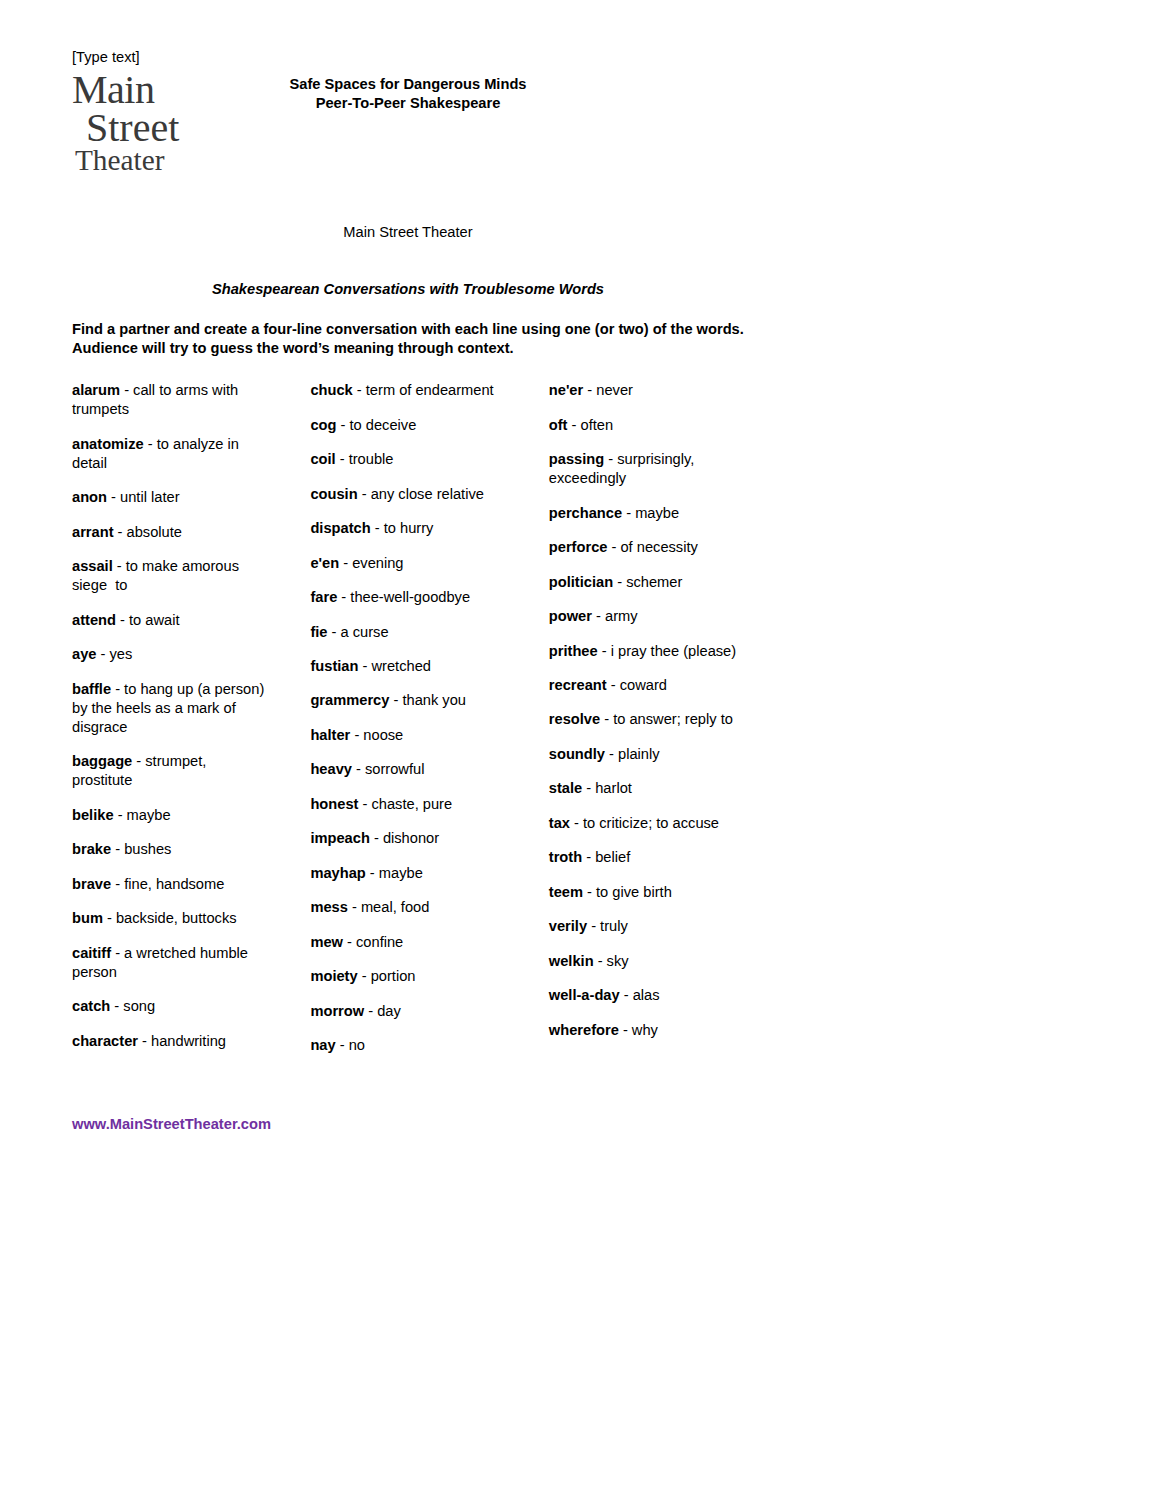[Type text]
Main Street Theater
Safe Spaces for Dangerous Minds
Peer-To-Peer Shakespeare
Main Street Theater
Shakespearean Conversations with Troublesome Words
Find a partner and create a four-line conversation with each line using one (or two) of the words. Audience will try to guess the word’s meaning through context.
alarum
- call to arms with trumpets
anatomize
- to analyze in detail
anon
- until later
arrant
- absolute
assail
- to make amorous siege to
attend
- to await
aye
- yes
baffle
- to hang up (a person) by the heels as a mark of disgrace
baggage
- strumpet, prostitute
belike
- maybe
brake
- bushes
brave
- fine, handsome
bum
- backside, buttocks
caitiff
- a wretched humble person
catch
- song
character
- handwriting
chuck
- term of endearment
cog
- to deceive
coil
- trouble
cousin
- any close relative
dispatch
- to hurry
e'en
- evening
fare
- thee-well-goodbye
fie
- a curse
fustian
- wretched
grammercy
- thank you
halter
- noose
heavy
- sorrowful
honest
- chaste, pure
impeach
- dishonor
mayhap
- maybe
mess
- meal, food
mew
- confine
moiety
- portion
morrow
- day
nay
- no
ne'er
- never
oft
- often
passing
- surprisingly, exceedingly
perchance
- maybe
perforce
- of necessity
politician
- schemer
power
- army
prithee
- i pray thee (please)
recreant
- coward
resolve
- to answer; reply to
soundly
- plainly
stale
- harlot
tax
- to criticize; to accuse
troth
- belief
teem
- to give birth
verily
- truly
welkin
- sky
well-a-day
- alas
wherefore
- why
www.MainStreetTheater.com